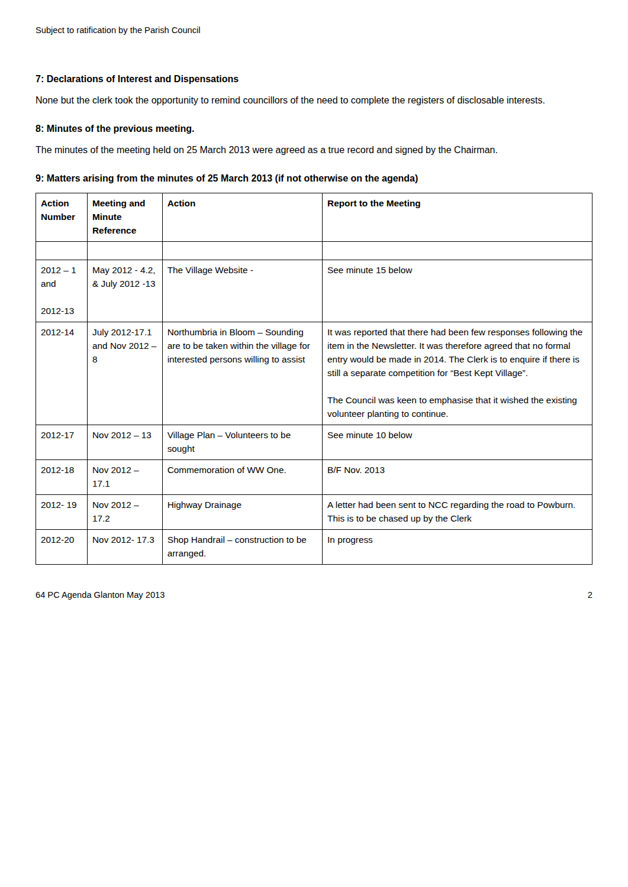Subject to ratification by the Parish Council
7: Declarations of Interest and Dispensations
None but the clerk took the opportunity to remind councillors of the need to complete the registers of disclosable interests.
8: Minutes of the previous meeting.
The minutes of the meeting held on 25 March 2013 were agreed as a true record and signed by the Chairman.
9: Matters arising from the minutes of 25 March 2013 (if not otherwise on the agenda)
| Action Number | Meeting and Minute Reference | Action | Report to the Meeting |
| --- | --- | --- | --- |
| 2012 – 1 and 2012-13 | May 2012 - 4.2, & July 2012 -13 | The Village Website - | See minute 15 below |
| 2012-14 | July 2012-17.1 and Nov 2012 – 8 | Northumbria in Bloom – Sounding are to be taken within the village for interested persons willing to assist | It was reported that there had been few responses following the item in the Newsletter. It was therefore agreed that no formal entry would be made in 2014. The Clerk is to enquire if there is still a separate competition for “Best Kept Village”. The Council was keen to emphasise that it wished the existing volunteer planting to continue. |
| 2012-17 | Nov 2012 – 13 | Village Plan – Volunteers to be sought | See minute 10 below |
| 2012-18 | Nov 2012 – 17.1 | Commemoration of WW One. | B/F Nov. 2013 |
| 2012- 19 | Nov 2012 – 17.2 | Highway Drainage | A letter had been sent to NCC regarding the road to Powburn. This is to be chased up by the Clerk |
| 2012-20 | Nov 2012- 17.3 | Shop Handrail – construction to be arranged. | In progress |
64 PC Agenda Glanton May 2013 2